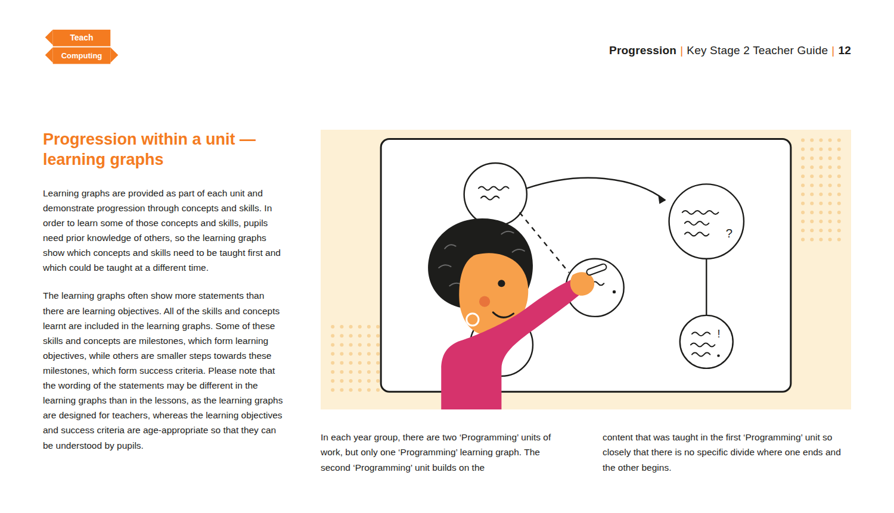Teach Computing
Progression|Key Stage 2 Teacher Guide|12
Progression within a unit —
learning graphs
Learning graphs are provided as part of each unit and demonstrate progression through concepts and skills. In order to learn some of those concepts and skills, pupils need prior knowledge of others, so the learning graphs show which concepts and skills need to be taught first and which could be taught at a different time.
The learning graphs often show more statements than there are learning objectives. All of the skills and concepts learnt are included in the learning graphs. Some of these skills and concepts are milestones, which form learning objectives, while others are smaller steps towards these milestones, which form success criteria. Please note that the wording of the statements may be different in the learning graphs than in the lessons, as the learning graphs are designed for teachers, whereas the learning objectives and success criteria are age-appropriate so that they can be understood by pupils.
? !
In each year group, there are two ‘Programming’ units of work, but only one ‘Programming’ learning graph. The second ‘Programming’ unit builds on the
content that was taught in the first ‘Programming’ unit so closely that there is no specific divide where one ends and the other begins.